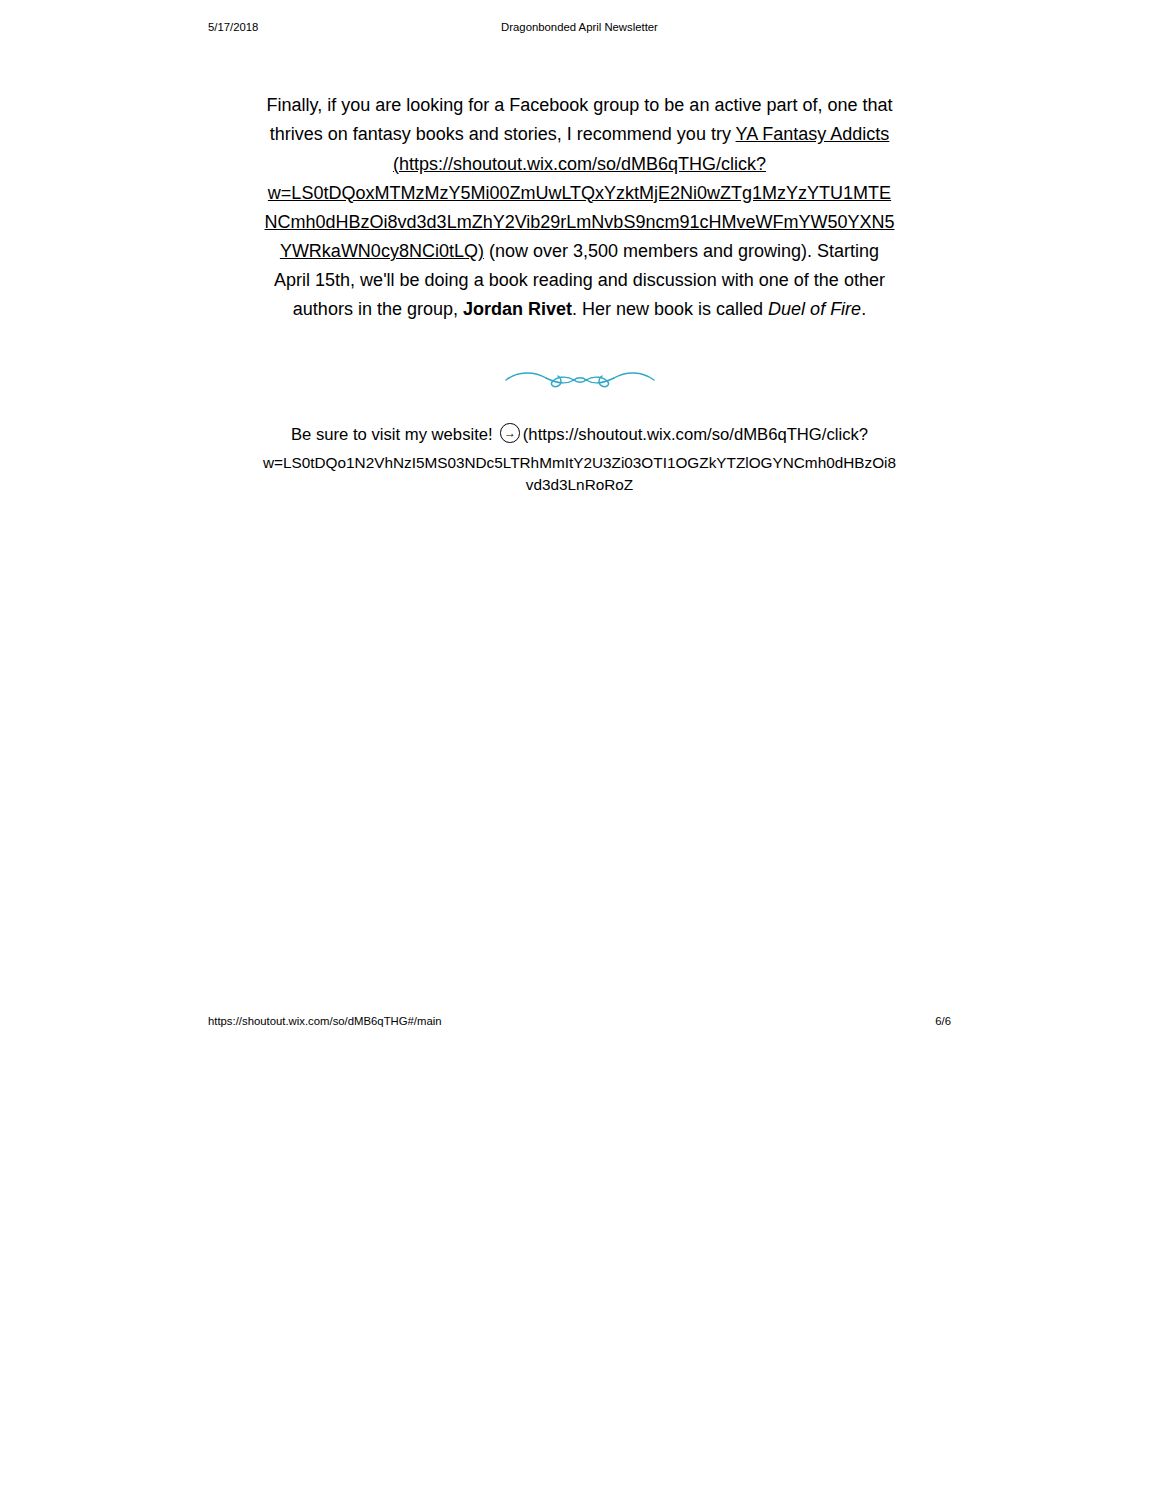5/17/2018 Dragonbonded April Newsletter
Finally, if you are looking for a Facebook group to be an active part of, one that thrives on fantasy books and stories, I recommend you try YA Fantasy Addicts (https://shoutout.wix.com/so/dMB6qTHG/click?w=LS0tDQoxMTMzMzY5Mi00ZmUwLTQxYzktMjE2Ni0wZTg1MzYzYTU1MTENCmh0dHBzOi8vd3d3LmZhY2Vib29rLmNvbS9ncm91cHMveWFmYW50YXN5YWRkaWN0cy8NCi0tLQ) (now over 3,500 members and growing). Starting April 15th, we'll be doing a book reading and discussion with one of the other authors in the group, Jordan Rivet. Her new book is called Duel of Fire.
Be sure to visit my website! (https://shoutout.wix.com/so/dMB6qTHG/click?
w=LS0tDQo1N2VhNzI5MS03NDc5LTRhMmItY2U3Zi03OTI1OGZkYTZlOGYNCmh0dHBzOi8vd3d3LnRoRoZ
https://shoutout.wix.com/so/dMB6qTHG#/main 6/6